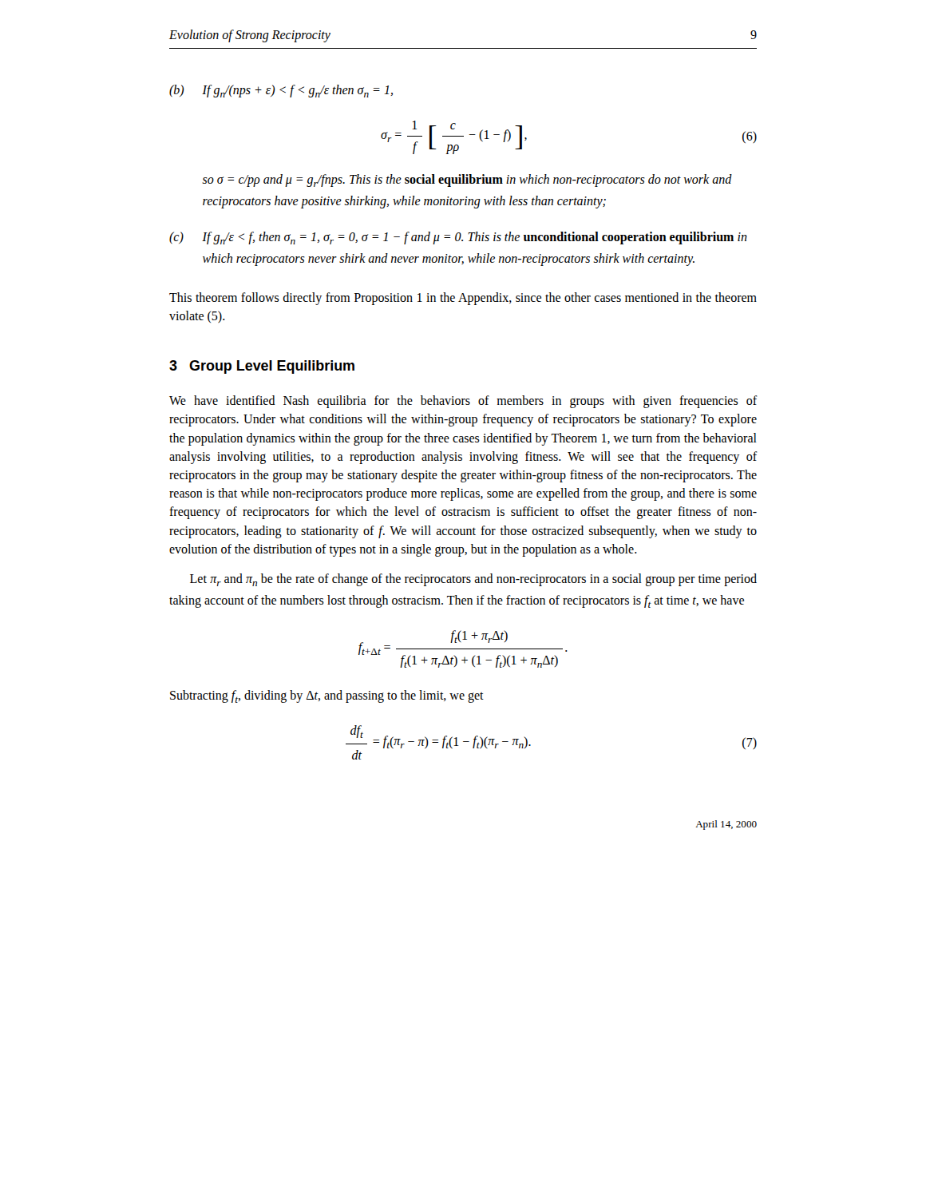Evolution of Strong Reciprocity 9
(b) If gn/(nps + ε) < f < gn/ε then σn = 1,
σr = 1 f [ cpρ − (1 − f) ], (6)
so σ = c/pρ and μ = gr/fnps. This is the social equilibrium in which non-reciprocators do not work and reciprocators have positive shirking, while monitoring with less than certainty;
(c) If gn/ε < f, then σn = 1, σr = 0, σ = 1 − f and μ = 0. This is the unconditional cooperation equilibrium in which reciprocators never shirk and never monitor, while non-reciprocators shirk with certainty.
This theorem follows directly from Proposition 1 in the Appendix, since the other cases mentioned in the theorem violate (5).
3 Group Level Equilibrium
We have identified Nash equilibria for the behaviors of members in groups with given frequencies of reciprocators. Under what conditions will the within-group frequency of reciprocators be stationary? To explore the population dynamics within the group for the three cases identified by Theorem 1, we turn from the behavioral analysis involving utilities, to a reproduction analysis involving fitness. We will see that the frequency of reciprocators in the group may be stationary despite the greater within-group fitness of the non-reciprocators. The reason is that while non-reciprocators produce more replicas, some are expelled from the group, and there is some frequency of reciprocators for which the level of ostracism is sufficient to offset the greater fitness of non-reciprocators, leading to stationarity of f. We will account for those ostracized subsequently, when we study to evolution of the distribution of types not in a single group, but in the population as a whole.
Let πr and πn be the rate of change of the reciprocators and non-reciprocators in a social group per time period taking account of the numbers lost through ostracism. Then if the fraction of reciprocators is ft at time t, we have
ft+Δt = ft(1 + πrΔt) ft(1 + πrΔt) + (1 − ft)(1 + πnΔt) .
Subtracting ft, dividing by Δt, and passing to the limit, we get
dft dt = ft(πr − π) = ft(1 − ft)(πr − πn). (7)
April 14, 2000